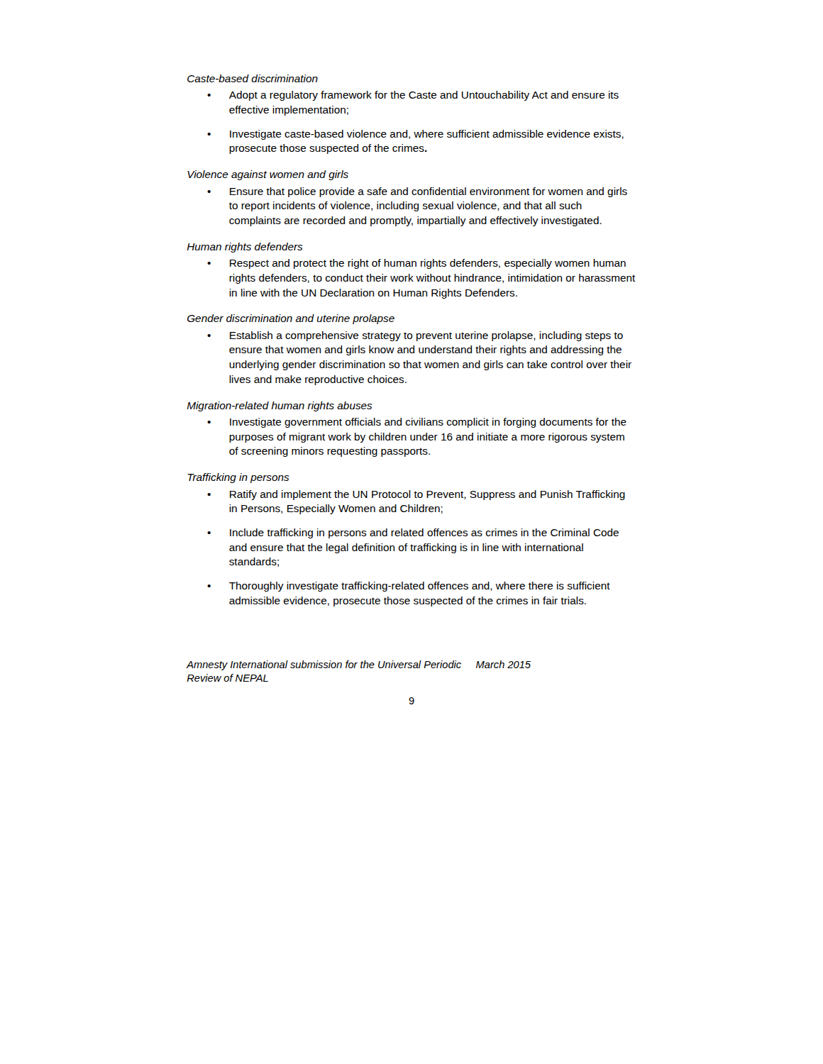Caste-based discrimination
Adopt a regulatory framework for the Caste and Untouchability Act and ensure its effective implementation;
Investigate caste-based violence and, where sufficient admissible evidence exists, prosecute those suspected of the crimes.
Violence against women and girls
Ensure that police provide a safe and confidential environment for women and girls to report incidents of violence, including sexual violence, and that all such complaints are recorded and promptly, impartially and effectively investigated.
Human rights defenders
Respect and protect the right of human rights defenders, especially women human rights defenders, to conduct their work without hindrance, intimidation or harassment in line with the UN Declaration on Human Rights Defenders.
Gender discrimination and uterine prolapse
Establish a comprehensive strategy to prevent uterine prolapse, including steps to ensure that women and girls know and understand their rights and addressing the underlying gender discrimination so that women and girls can take control over their lives and make reproductive choices.
Migration-related human rights abuses
Investigate government officials and civilians complicit in forging documents for the purposes of migrant work by children under 16 and initiate a more rigorous system of screening minors requesting passports.
Trafficking in persons
Ratify and implement the UN Protocol to Prevent, Suppress and Punish Trafficking in Persons, Especially Women and Children;
Include trafficking in persons and related offences as crimes in the Criminal Code and ensure that the legal definition of trafficking is in line with international standards;
Thoroughly investigate trafficking-related offences and, where there is sufficient admissible evidence, prosecute those suspected of the crimes in fair trials.
Amnesty International submission for the Universal Periodic Review of NEPAL March 2015
9